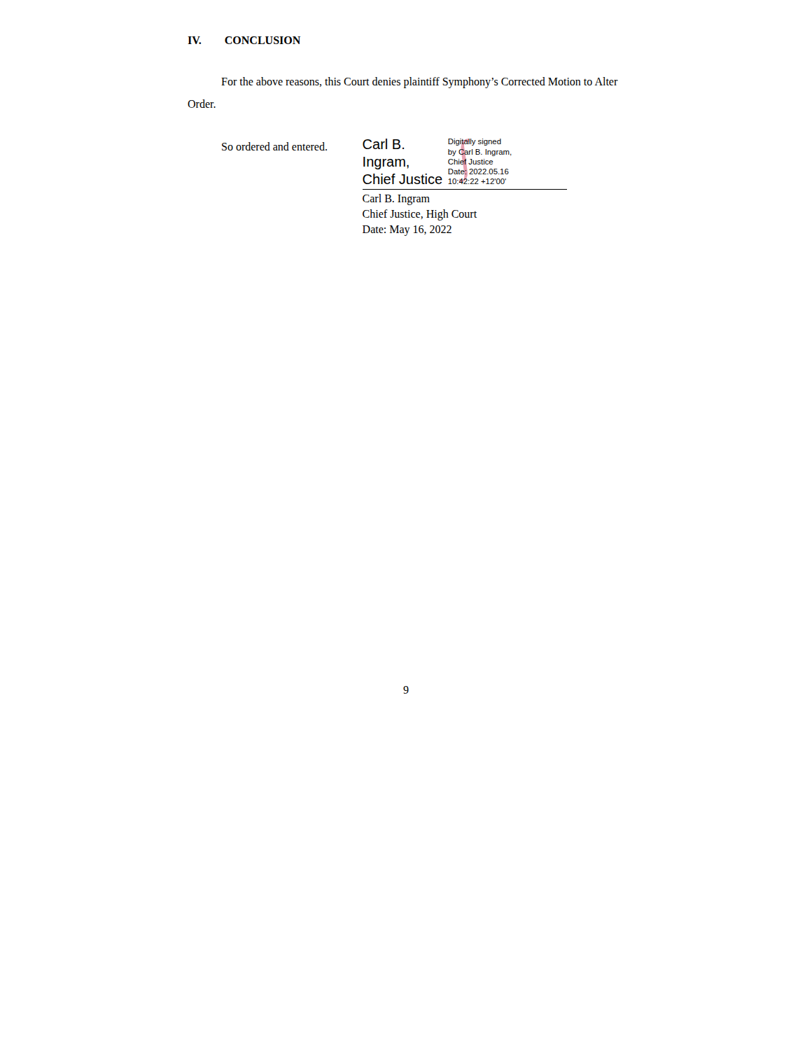IV. CONCLUSION
For the above reasons, this Court denies plaintiff Symphony’s Corrected Motion to Alter Order.
So ordered and entered.
∫
Carl B.
Ingram,
Chief Justice
Digitally signed
by Carl B. Ingram,
Chief Justice
Date: 2022.05.16
10:42:22 +12'00'
Carl B. Ingram
Chief Justice, High Court
Date: May 16, 2022
9